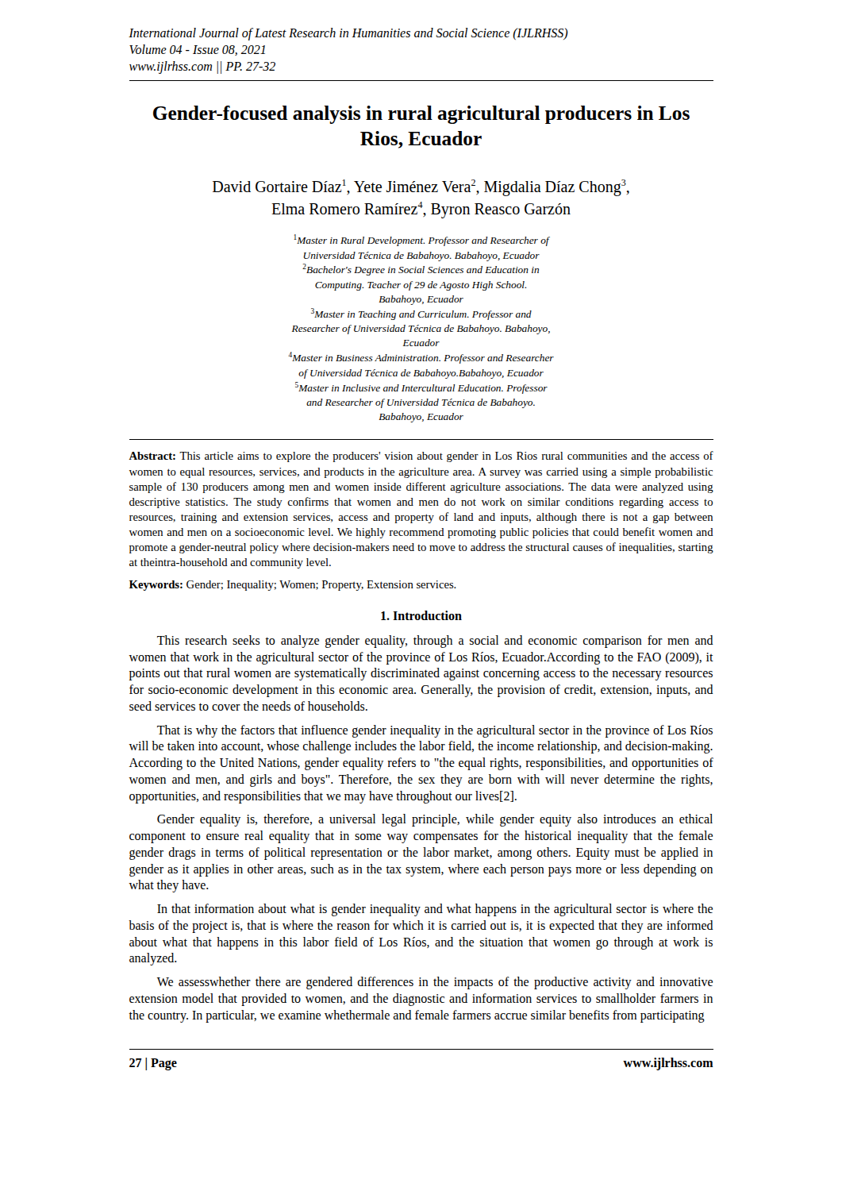International Journal of Latest Research in Humanities and Social Science (IJLRHSS)
Volume 04 - Issue 08, 2021
www.ijlrhss.com || PP. 27-32
Gender-focused analysis in rural agricultural producers in Los Rios, Ecuador
David Gortaire Díaz1, Yete Jiménez Vera2, Migdalia Díaz Chong3,
Elma Romero Ramírez4, Byron Reasco Garzón
1Master in Rural Development. Professor and Researcher of
Universidad Técnica de Babahoyo. Babahoyo, Ecuador
2Bachelor's Degree in Social Sciences and Education in
Computing. Teacher of 29 de Agosto High School.
Babahoyo, Ecuador
3Master in Teaching and Curriculum. Professor and
Researcher of Universidad Técnica de Babahoyo. Babahoyo,
Ecuador
4Master in Business Administration. Professor and Researcher
of Universidad Técnica de Babahoyo.Babahoyo, Ecuador
5Master in Inclusive and Intercultural Education. Professor
and Researcher of Universidad Técnica de Babahoyo.
Babahoyo, Ecuador
Abstract: This article aims to explore the producers' vision about gender in Los Rios rural communities and the access of women to equal resources, services, and products in the agriculture area. A survey was carried using a simple probabilistic sample of 130 producers among men and women inside different agriculture associations. The data were analyzed using descriptive statistics. The study confirms that women and men do not work on similar conditions regarding access to resources, training and extension services, access and property of land and inputs, although there is not a gap between women and men on a socioeconomic level. We highly recommend promoting public policies that could benefit women and promote a gender-neutral policy where decision-makers need to move to address the structural causes of inequalities, starting at theintra-household and community level.
Keywords: Gender; Inequality; Women; Property, Extension services.
1. Introduction
This research seeks to analyze gender equality, through a social and economic comparison for men and women that work in the agricultural sector of the province of Los Ríos, Ecuador.According to the FAO (2009), it points out that rural women are systematically discriminated against concerning access to the necessary resources for socio-economic development in this economic area. Generally, the provision of credit, extension, inputs, and seed services to cover the needs of households.
That is why the factors that influence gender inequality in the agricultural sector in the province of Los Ríos will be taken into account, whose challenge includes the labor field, the income relationship, and decision-making. According to the United Nations, gender equality refers to "the equal rights, responsibilities, and opportunities of women and men, and girls and boys". Therefore, the sex they are born with will never determine the rights, opportunities, and responsibilities that we may have throughout our lives[2].
Gender equality is, therefore, a universal legal principle, while gender equity also introduces an ethical component to ensure real equality that in some way compensates for the historical inequality that the female gender drags in terms of political representation or the labor market, among others. Equity must be applied in gender as it applies in other areas, such as in the tax system, where each person pays more or less depending on what they have.
In that information about what is gender inequality and what happens in the agricultural sector is where the basis of the project is, that is where the reason for which it is carried out is, it is expected that they are informed about what that happens in this labor field of Los Ríos, and the situation that women go through at work is analyzed.
We assesswhether there are gendered differences in the impacts of the productive activity and innovative extension model that provided to women, and the diagnostic and information services to smallholder farmers in the country. In particular, we examine whethermale and female farmers accrue similar benefits from participating
27 | Page www.ijlrhss.com